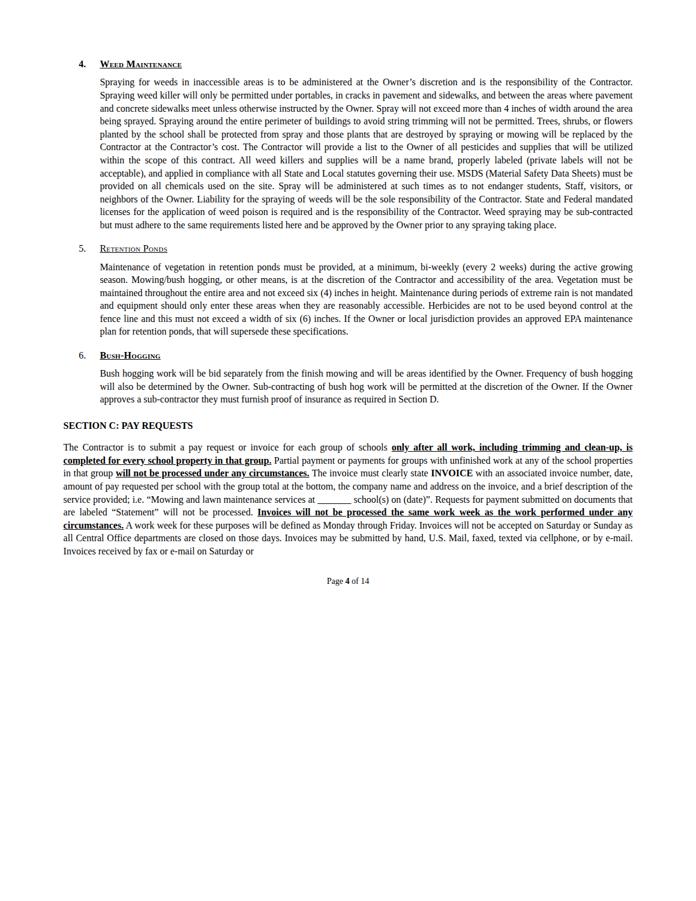4. Weed Maintenance
Spraying for weeds in inaccessible areas is to be administered at the Owner’s discretion and is the responsibility of the Contractor. Spraying weed killer will only be permitted under portables, in cracks in pavement and sidewalks, and between the areas where pavement and concrete sidewalks meet unless otherwise instructed by the Owner. Spray will not exceed more than 4 inches of width around the area being sprayed. Spraying around the entire perimeter of buildings to avoid string trimming will not be permitted. Trees, shrubs, or flowers planted by the school shall be protected from spray and those plants that are destroyed by spraying or mowing will be replaced by the Contractor at the Contractor’s cost. The Contractor will provide a list to the Owner of all pesticides and supplies that will be utilized within the scope of this contract. All weed killers and supplies will be a name brand, properly labeled (private labels will not be acceptable), and applied in compliance with all State and Local statutes governing their use. MSDS (Material Safety Data Sheets) must be provided on all chemicals used on the site. Spray will be administered at such times as to not endanger students, Staff, visitors, or neighbors of the Owner. Liability for the spraying of weeds will be the sole responsibility of the Contractor. State and Federal mandated licenses for the application of weed poison is required and is the responsibility of the Contractor. Weed spraying may be sub-contracted but must adhere to the same requirements listed here and be approved by the Owner prior to any spraying taking place.
5. Retention Ponds
Maintenance of vegetation in retention ponds must be provided, at a minimum, bi-weekly (every 2 weeks) during the active growing season. Mowing/bush hogging, or other means, is at the discretion of the Contractor and accessibility of the area. Vegetation must be maintained throughout the entire area and not exceed six (4) inches in height. Maintenance during periods of extreme rain is not mandated and equipment should only enter these areas when they are reasonably accessible. Herbicides are not to be used beyond control at the fence line and this must not exceed a width of six (6) inches. If the Owner or local jurisdiction provides an approved EPA maintenance plan for retention ponds, that will supersede these specifications.
6. Bush-Hogging
Bush hogging work will be bid separately from the finish mowing and will be areas identified by the Owner. Frequency of bush hogging will also be determined by the Owner. Sub-contracting of bush hog work will be permitted at the discretion of the Owner. If the Owner approves a sub-contractor they must furnish proof of insurance as required in Section D.
SECTION C: PAY REQUESTS
The Contractor is to submit a pay request or invoice for each group of schools only after all work, including trimming and clean-up, is completed for every school property in that group. Partial payment or payments for groups with unfinished work at any of the school properties in that group will not be processed under any circumstances. The invoice must clearly state INVOICE with an associated invoice number, date, amount of pay requested per school with the group total at the bottom, the company name and address on the invoice, and a brief description of the service provided; i.e. “Mowing and lawn maintenance services at _______ school(s) on (date)”. Requests for payment submitted on documents that are labeled “Statement” will not be processed. Invoices will not be processed the same work week as the work performed under any circumstances. A work week for these purposes will be defined as Monday through Friday. Invoices will not be accepted on Saturday or Sunday as all Central Office departments are closed on those days. Invoices may be submitted by hand, U.S. Mail, faxed, texted via cellphone, or by e-mail. Invoices received by fax or e-mail on Saturday or
Page 4 of 14